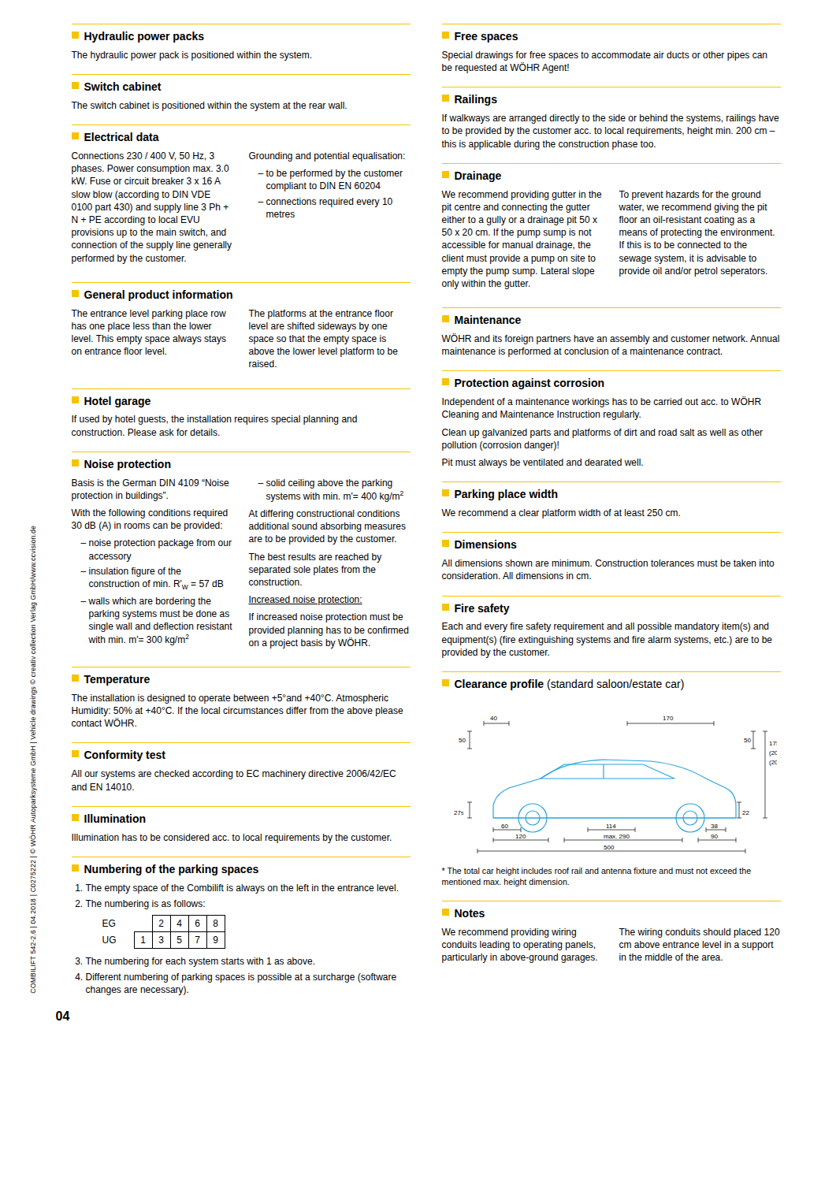Hydraulic power packs
The hydraulic power pack is positioned within the system.
Switch cabinet
The switch cabinet is positioned within the system at the rear wall.
Electrical data
Connections 230 / 400 V, 50 Hz, 3 phases. Power consumption max. 3.0 kW. Fuse or circuit breaker 3 x 16 A slow blow (according to DIN VDE 0100 part 430) and supply line 3 Ph + N + PE according to local EVU provisions up to the main switch, and connection of the supply line generally performed by the customer.
Grounding and potential equalisation:
to be performed by the customer compliant to DIN EN 60204
connections required every 10 metres
General product information
The entrance level parking place row has one place less than the lower level. This empty space always stays on entrance floor level.
The platforms at the entrance floor level are shifted sideways by one space so that the empty space is above the lower level platform to be raised.
Hotel garage
If used by hotel guests, the installation requires special planning and construction. Please ask for details.
Noise protection
Basis is the German DIN 4109 “Noise protection in buildings”.
With the following conditions required 30 dB (A) in rooms can be provided:
noise protection package from our accessory
insulation figure of the construction of min. R'W = 57 dB
walls which are bordering the parking systems must be done as single wall and deflection resistant with min. m'= 300 kg/m2
solid ceiling above the parking systems with min. m'= 400 kg/m2
At differing constructional conditions additional sound absorbing measures are to be provided by the customer.
The best results are reached by separated sole plates from the construction.
Increased noise protection:
If increased noise protection must be provided planning has to be confirmed on a project basis by WÖHR.
Temperature
The installation is designed to operate between +5°and +40°C. Atmospheric Humidity: 50% at +40°C. If the local circumstances differ from the above please contact WÖHR.
Conformity test
All our systems are checked according to EC machinery directive 2006/42/EC and EN 14010.
Illumination
Illumination has to be considered acc. to local requirements by the customer.
Numbering of the parking spaces
The empty space of the Combilift is always on the left in the entrance level.
The numbering is as follows:
| EG | | 2 | 4 | 6 | 8 |
| UG | 1 | 3 | 5 | 7 | 9 |
The numbering for each system starts with 1 as above.
Different numbering of parking spaces is possible at a surcharge (software changes are necessary).
Free spaces
Special drawings for free spaces to accommodate air ducts or other pipes can be requested at WÖHR Agent!
Railings
If walkways are arranged directly to the side or behind the systems, railings have to be provided by the customer acc. to local requirements, height min. 200 cm – this is applicable during the construction phase too.
Drainage
We recommend providing gutter in the pit centre and connecting the gutter either to a gully or a drainage pit 50 x 50 x 20 cm. If the pump sump is not accessible for manual drainage, the client must provide a pump on site to empty the pump sump. Lateral slope only within the gutter.
To prevent hazards for the ground water, we recommend giving the pit floor an oil-resistant coating as a means of protecting the environment.
If this is to be connected to the sewage system, it is advisable to provide oil and/or petrol seperators.
Maintenance
WÖHR and its foreign partners have an assembly and customer network. Annual maintenance is performed at conclusion of a maintenance contract.
Protection against corrosion
Independent of a maintenance workings has to be carried out acc. to WÖHR Cleaning and Maintenance Instruction regularly.
Clean up galvanized parts and platforms of dirt and road salt as well as other pollution (corrosion danger)!
Pit must always be ventilated and dearated well.
Parking place width
We recommend a clear platform width of at least 250 cm.
Dimensions
All dimensions shown are minimum. Construction tolerances must be taken into consideration. All dimensions in cm.
Fire safety
Each and every fire safety requirement and all possible mandatory item(s) and equipment(s) (fire extinguishing systems and fire alarm systems, etc.) are to be provided by the customer.
Clearance profile (standard saloon/estate car)
40 170 50 50 175* (200*) (205*) 275 60 114 38 120 max. 290 90 500 22
* The total car height includes roof rail and antenna fixture and must not exceed the mentioned max. height dimension.
Notes
We recommend providing wiring conduits leading to operating panels, particularly in above-ground garages.
The wiring conduits should placed 120 cm above entrance level in a support in the middle of the area.
COMBILIFT 542-2.6 | 04.2018 | C0275222 | © WÖHR Autoparksysteme GmbH | Vehicle drawings © creativ collection Verlag GmbH/www.ccvision.de
04